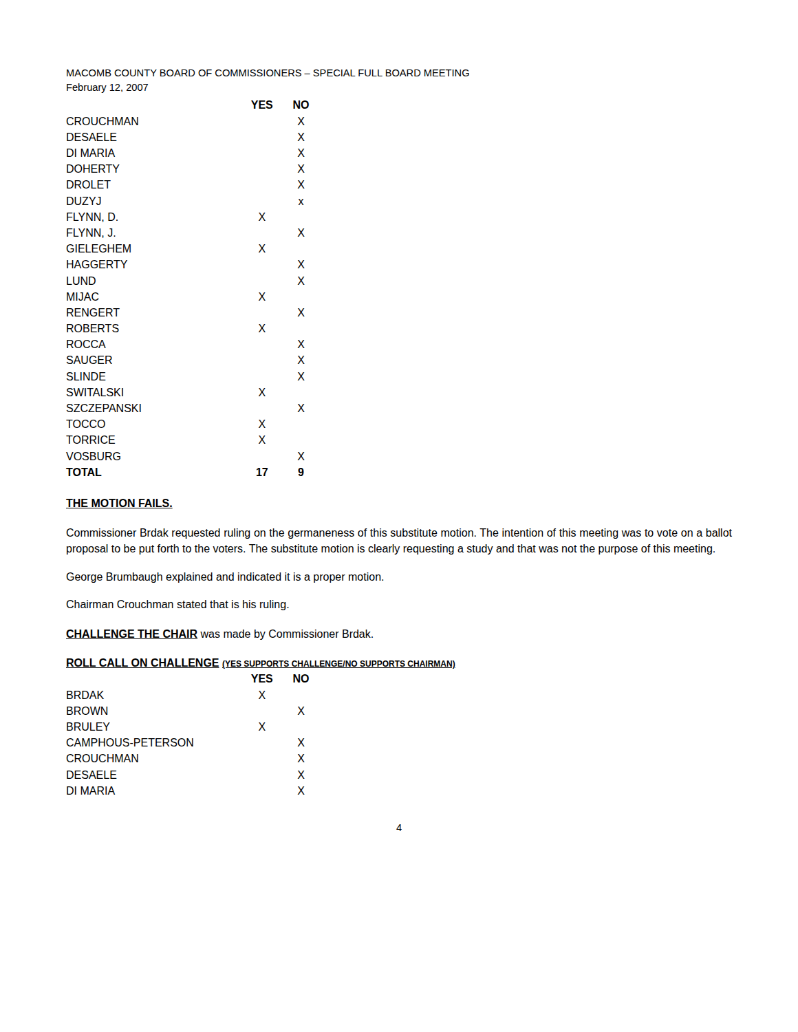MACOMB COUNTY BOARD OF COMMISSIONERS – SPECIAL FULL BOARD MEETING February 12, 2007
| | YES | NO |
| --- | --- | --- |
| CROUCHMAN | | X |
| DESAELE | | X |
| DI MARIA | | X |
| DOHERTY | | X |
| DROLET | | X |
| DUZYJ | | x |
| FLYNN, D. | X | |
| FLYNN, J. | | X |
| GIELEGHEM | X | |
| HAGGERTY | | X |
| LUND | | X |
| MIJAC | X | |
| RENGERT | | X |
| ROBERTS | X | |
| ROCCA | | X |
| SAUGER | | X |
| SLINDE | | X |
| SWITALSKI | X | |
| SZCZEPANSKI | | X |
| TOCCO | X | |
| TORRICE | X | |
| VOSBURG | | X |
| TOTAL | 17 | 9 |
THE MOTION FAILS.
Commissioner Brdak requested ruling on the germaneness of this substitute motion. The intention of this meeting was to vote on a ballot proposal to be put forth to the voters. The substitute motion is clearly requesting a study and that was not the purpose of this meeting.
George Brumbaugh explained and indicated it is a proper motion.
Chairman Crouchman stated that is his ruling.
CHALLENGE THE CHAIR was made by Commissioner Brdak.
ROLL CALL ON CHALLENGE (YES SUPPORTS CHALLENGE/NO SUPPORTS CHAIRMAN)
| | YES | NO |
| --- | --- | --- |
| BRDAK | X | |
| BROWN | | X |
| BRULEY | X | |
| CAMPHOUS-PETERSON | | X |
| CROUCHMAN | | X |
| DESAELE | | X |
| DI MARIA | | X |
4